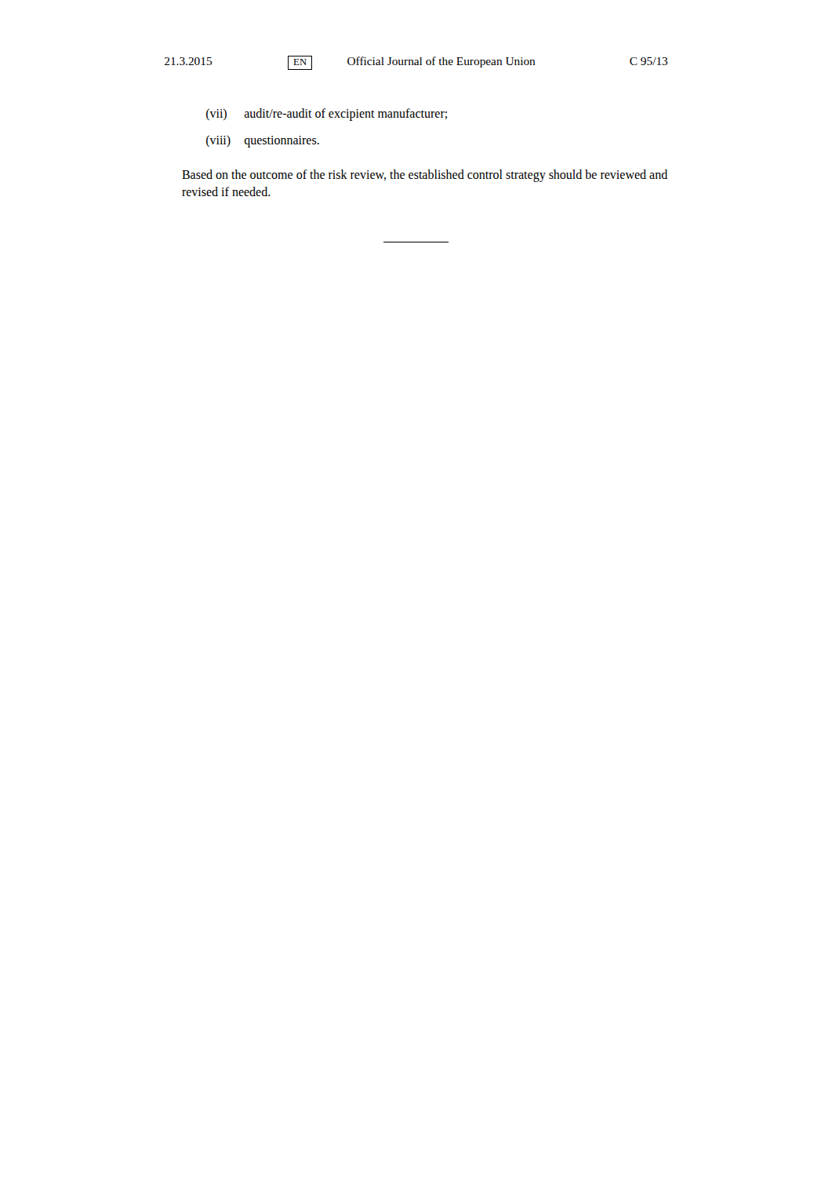21.3.2015
EN
Official Journal of the European Union
C 95/13
(vii) audit/re-audit of excipient manufacturer;
(viii) questionnaires.
Based on the outcome of the risk review, the established control strategy should be reviewed and revised if needed.